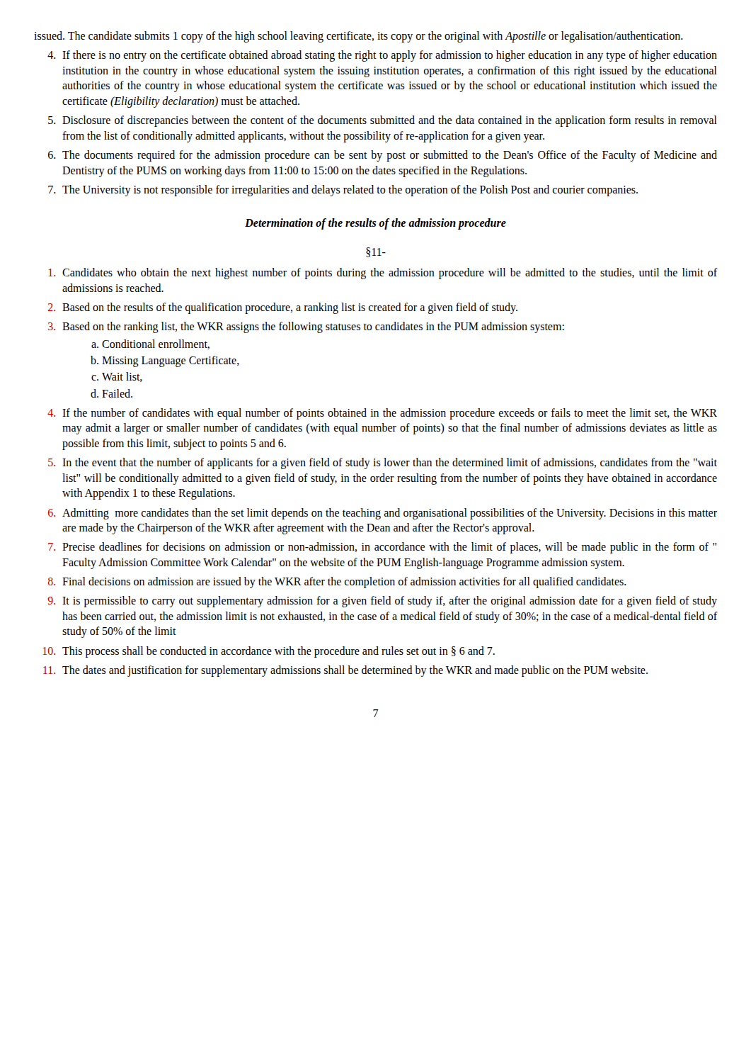issued. The candidate submits 1 copy of the high school leaving certificate, its copy or the original with Apostille or legalisation/authentication.
If there is no entry on the certificate obtained abroad stating the right to apply for admission to higher education in any type of higher education institution in the country in whose educational system the issuing institution operates, a confirmation of this right issued by the educational authorities of the country in whose educational system the certificate was issued or by the school or educational institution which issued the certificate (Eligibility declaration) must be attached.
Disclosure of discrepancies between the content of the documents submitted and the data contained in the application form results in removal from the list of conditionally admitted applicants, without the possibility of re-application for a given year.
The documents required for the admission procedure can be sent by post or submitted to the Dean's Office of the Faculty of Medicine and Dentistry of the PUMS on working days from 11:00 to 15:00 on the dates specified in the Regulations.
The University is not responsible for irregularities and delays related to the operation of the Polish Post and courier companies.
Determination of the results of the admission procedure
§11-
Candidates who obtain the next highest number of points during the admission procedure will be admitted to the studies, until the limit of admissions is reached.
Based on the results of the qualification procedure, a ranking list is created for a given field of study.
Based on the ranking list, the WKR assigns the following statuses to candidates in the PUM admission system:
Conditional enrollment,
Missing Language Certificate,
Wait list,
Failed.
If the number of candidates with equal number of points obtained in the admission procedure exceeds or fails to meet the limit set, the WKR may admit a larger or smaller number of candidates (with equal number of points) so that the final number of admissions deviates as little as possible from this limit, subject to points 5 and 6.
In the event that the number of applicants for a given field of study is lower than the determined limit of admissions, candidates from the "wait list" will be conditionally admitted to a given field of study, in the order resulting from the number of points they have obtained in accordance with Appendix 1 to these Regulations.
Admitting more candidates than the set limit depends on the teaching and organisational possibilities of the University. Decisions in this matter are made by the Chairperson of the WKR after agreement with the Dean and after the Rector's approval.
Precise deadlines for decisions on admission or non-admission, in accordance with the limit of places, will be made public in the form of " Faculty Admission Committee Work Calendar" on the website of the PUM English-language Programme admission system.
Final decisions on admission are issued by the WKR after the completion of admission activities for all qualified candidates.
It is permissible to carry out supplementary admission for a given field of study if, after the original admission date for a given field of study has been carried out, the admission limit is not exhausted, in the case of a medical field of study of 30%; in the case of a medical-dental field of study of 50% of the limit
This process shall be conducted in accordance with the procedure and rules set out in § 6 and 7.
The dates and justification for supplementary admissions shall be determined by the WKR and made public on the PUM website.
7